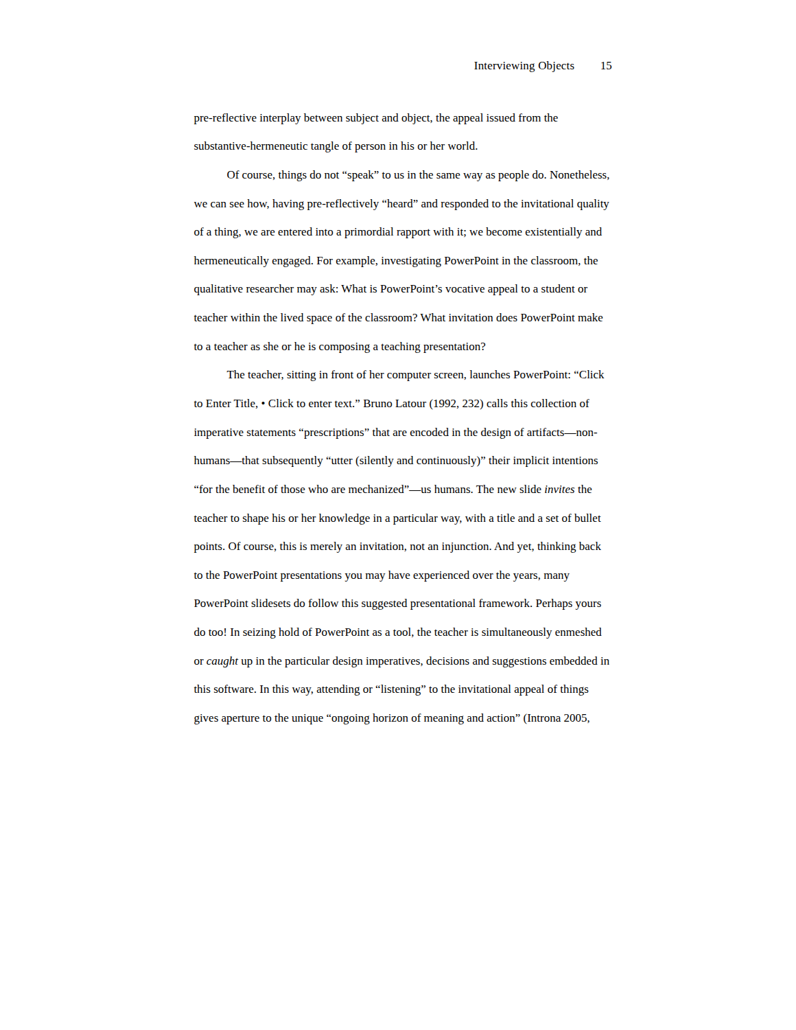Interviewing Objects15
pre-reflective interplay between subject and object, the appeal issued from the substantive-hermeneutic tangle of person in his or her world.
Of course, things do not “speak” to us in the same way as people do. Nonetheless, we can see how, having pre-reflectively “heard” and responded to the invitational quality of a thing, we are entered into a primordial rapport with it; we become existentially and hermeneutically engaged. For example, investigating PowerPoint in the classroom, the qualitative researcher may ask: What is PowerPoint’s vocative appeal to a student or teacher within the lived space of the classroom? What invitation does PowerPoint make to a teacher as she or he is composing a teaching presentation?
The teacher, sitting in front of her computer screen, launches PowerPoint: “Click to Enter Title, • Click to enter text.” Bruno Latour (1992, 232) calls this collection of imperative statements “prescriptions” that are encoded in the design of artifacts—non-humans—that subsequently “utter (silently and continuously)” their implicit intentions “for the benefit of those who are mechanized”—us humans. The new slide invites the teacher to shape his or her knowledge in a particular way, with a title and a set of bullet points. Of course, this is merely an invitation, not an injunction. And yet, thinking back to the PowerPoint presentations you may have experienced over the years, many PowerPoint slidesets do follow this suggested presentational framework. Perhaps yours do too! In seizing hold of PowerPoint as a tool, the teacher is simultaneously enmeshed or caught up in the particular design imperatives, decisions and suggestions embedded in this software. In this way, attending or “listening” to the invitational appeal of things gives aperture to the unique “ongoing horizon of meaning and action” (Introna 2005,